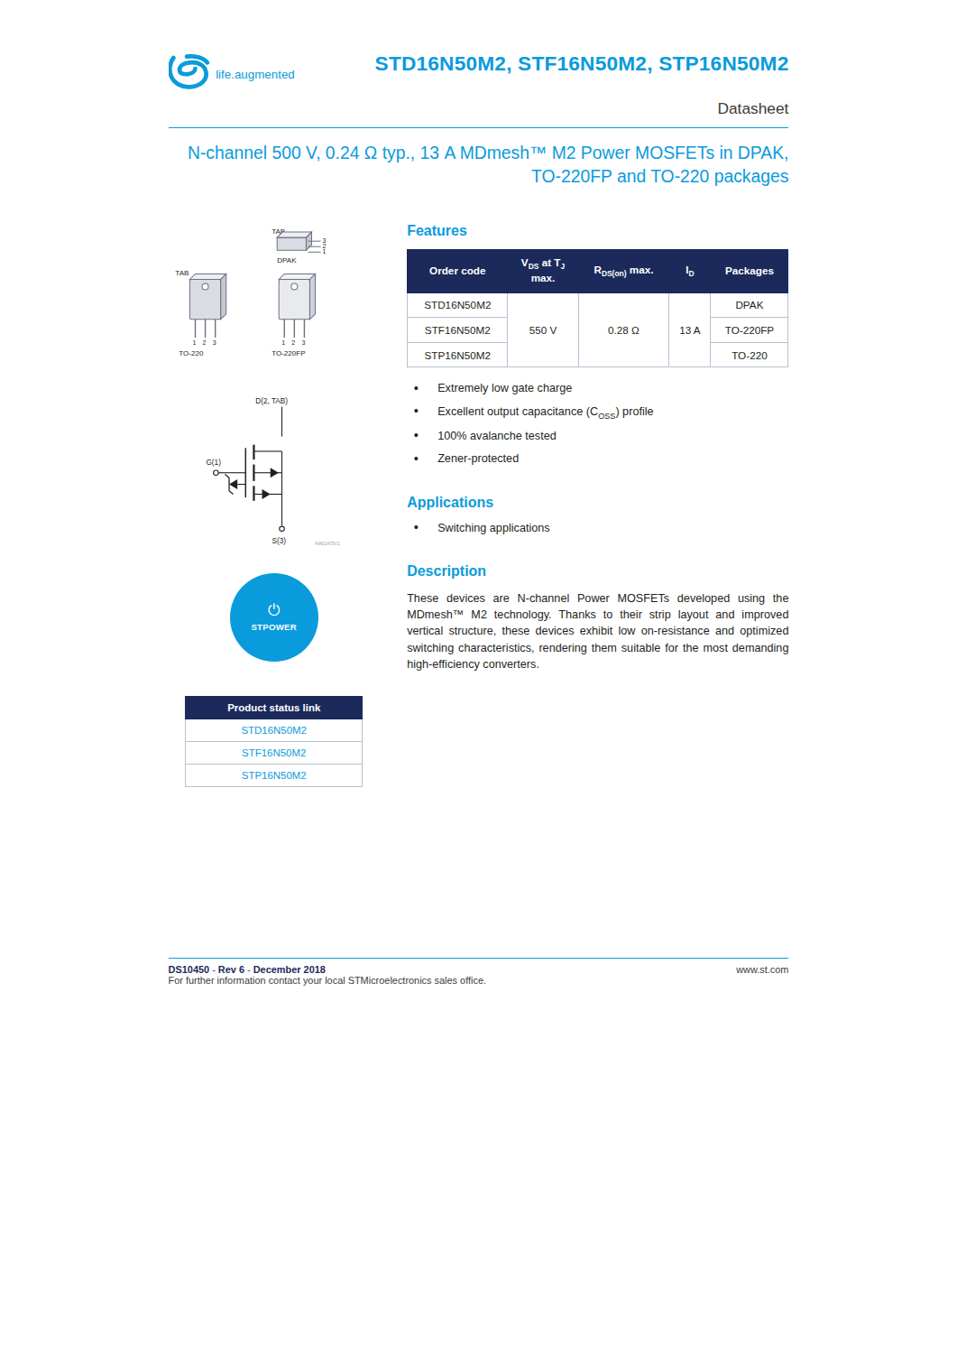life.augmented
STD16N50M2, STF16N50M2, STP16N50M2
Datasheet
N-channel 500 V, 0.24 Ω typ., 13 A MDmesh™ M2 Power MOSFETs in DPAK,
TO-220FP and TO-220 packages
TAB 3 2 1 DPAK TAB 1 2 3 TO-220 1 2 3 TO-220FP
D(2, TAB) G(1) S(3) AM01475V1
⏻
STPOWER
| Product status link |
| --- |
| STD16N50M2 |
| STF16N50M2 |
| STP16N50M2 |
Features
| Order code | V DS at T J max. | R DS(on) max. | I D | Packages |
| --- | --- | --- | --- | --- |
| STD16N50M2 | 550 V | 0.28 Ω | 13 A | DPAK |
| STF16N50M2 | TO-220FP |
| STP16N50M2 | TO-220 |
Extremely low gate charge
Excellent output capacitance (COSS) profile
100% avalanche tested
Zener-protected
Applications
Switching applications
Description
These devices are N-channel Power MOSFETs developed using the MDmesh™ M2 technology. Thanks to their strip layout and improved vertical structure, these devices exhibit low on-resistance and optimized switching characteristics, rendering them suitable for the most demanding high-efficiency converters.
DS10450 - Rev 6 - December 2018
For further information contact your local STMicroelectronics sales office.
www.st.com